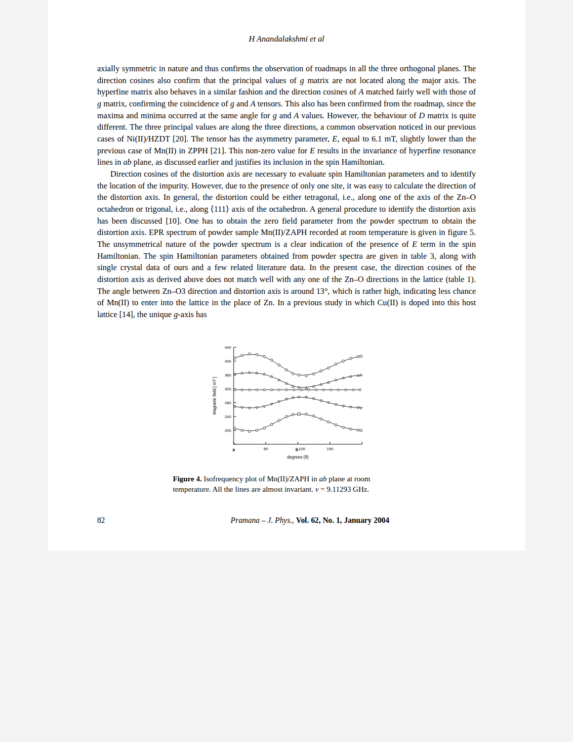H Anandalakshmi et al
axially symmetric in nature and thus confirms the observation of roadmaps in all the three orthogonal planes. The direction cosines also confirm that the principal values of g matrix are not located along the major axis. The hyperfine matrix also behaves in a similar fashion and the direction cosines of A matched fairly well with those of g matrix, confirming the coincidence of g and A tensors. This also has been confirmed from the roadmap, since the maxima and minima occurred at the same angle for g and A values. However, the behaviour of D matrix is quite different. The three principal values are along the three directions, a common observation noticed in our previous cases of Ni(II)/HZDT [20]. The tensor has the asymmetry parameter, E, equal to 6.1 mT, slightly lower than the previous case of Mn(II) in ZPPH [21]. This non-zero value for E results in the invariance of hyperfine resonance lines in ab plane, as discussed earlier and justifies its inclusion in the spin Hamiltonian.
Direction cosines of the distortion axis are necessary to evaluate spin Hamiltonian parameters and to identify the location of the impurity. However, due to the presence of only one site, it was easy to calculate the direction of the distortion axis. In general, the distortion could be either tetragonal, i.e., along one of the axis of the Zn–O octahedron or trigonal, i.e., along ⟨111⟩ axis of the octahedron. A general procedure to identify the distortion axis has been discussed [10]. One has to obtain the zero field parameter from the powder spectrum to obtain the distortion axis. EPR spectrum of powder sample Mn(II)/ZAPH recorded at room temperature is given in figure 5. The unsymmetrical nature of the powder spectrum is a clear indication of the presence of E term in the spin Hamiltonian. The spin Hamiltonian parameters obtained from powder spectra are given in table 3, along with single crystal data of ours and a few related literature data. In the present case, the direction cosines of the distortion axis as derived above does not match well with any one of the Zn–O directions in the lattice (table 1). The angle between Zn–O3 direction and distortion axis is around 13°, which is rather high, indicating less chance of Mn(II) to enter into the lattice in the place of Zn. In a previous study in which Cu(II) is doped into this host lattice [14], the unique g-axis has
440 400 360 320 280 240 200 50 100 150 a b degrees (θ) Magnetic field [ mT ]
Figure 4. Isofrequency plot of Mn(II)/ZAPH in ab plane at room temperature. All the lines are almost invariant. ν = 9.11293 GHz.
82 Pramana – J. Phys., Vol. 62, No. 1, January 2004